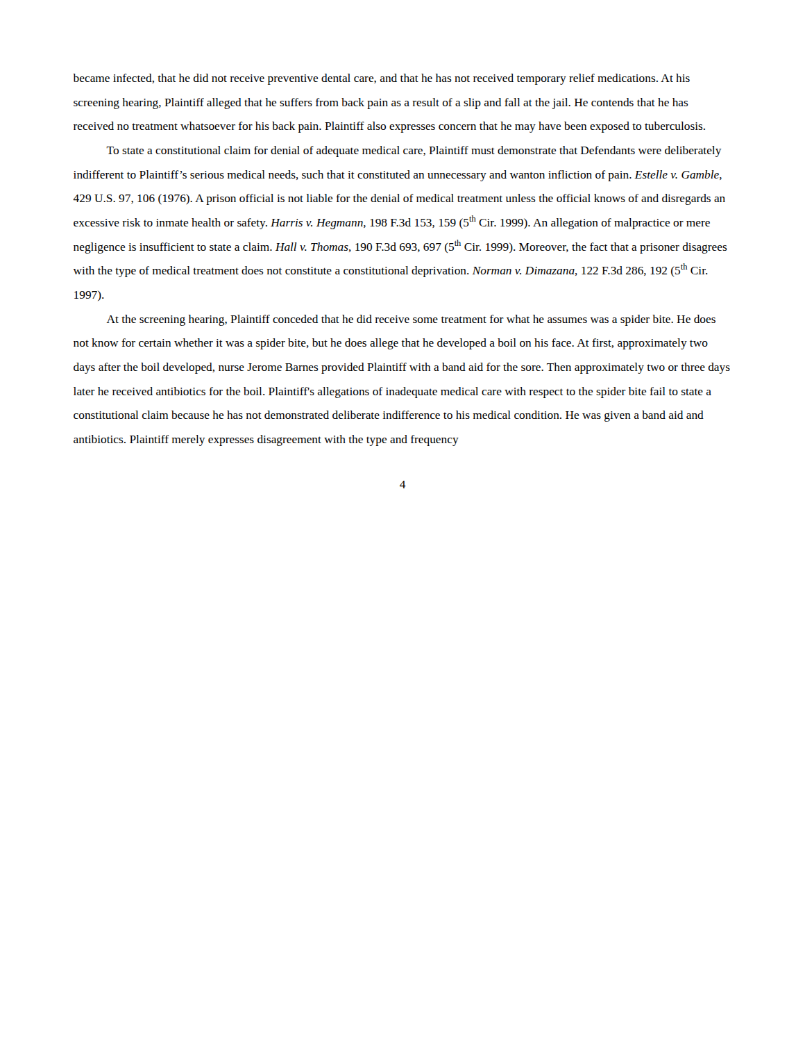became infected, that he did not receive preventive dental care, and that he has not received temporary relief medications. At his screening hearing, Plaintiff alleged that he suffers from back pain as a result of a slip and fall at the jail. He contends that he has received no treatment whatsoever for his back pain. Plaintiff also expresses concern that he may have been exposed to tuberculosis.
To state a constitutional claim for denial of adequate medical care, Plaintiff must demonstrate that Defendants were deliberately indifferent to Plaintiff’s serious medical needs, such that it constituted an unnecessary and wanton infliction of pain. Estelle v. Gamble, 429 U.S. 97, 106 (1976). A prison official is not liable for the denial of medical treatment unless the official knows of and disregards an excessive risk to inmate health or safety. Harris v. Hegmann, 198 F.3d 153, 159 (5th Cir. 1999). An allegation of malpractice or mere negligence is insufficient to state a claim. Hall v. Thomas, 190 F.3d 693, 697 (5th Cir. 1999). Moreover, the fact that a prisoner disagrees with the type of medical treatment does not constitute a constitutional deprivation. Norman v. Dimazana, 122 F.3d 286, 192 (5th Cir. 1997).
At the screening hearing, Plaintiff conceded that he did receive some treatment for what he assumes was a spider bite. He does not know for certain whether it was a spider bite, but he does allege that he developed a boil on his face. At first, approximately two days after the boil developed, nurse Jerome Barnes provided Plaintiff with a band aid for the sore. Then approximately two or three days later he received antibiotics for the boil. Plaintiff's allegations of inadequate medical care with respect to the spider bite fail to state a constitutional claim because he has not demonstrated deliberate indifference to his medical condition. He was given a band aid and antibiotics. Plaintiff merely expresses disagreement with the type and frequency
4